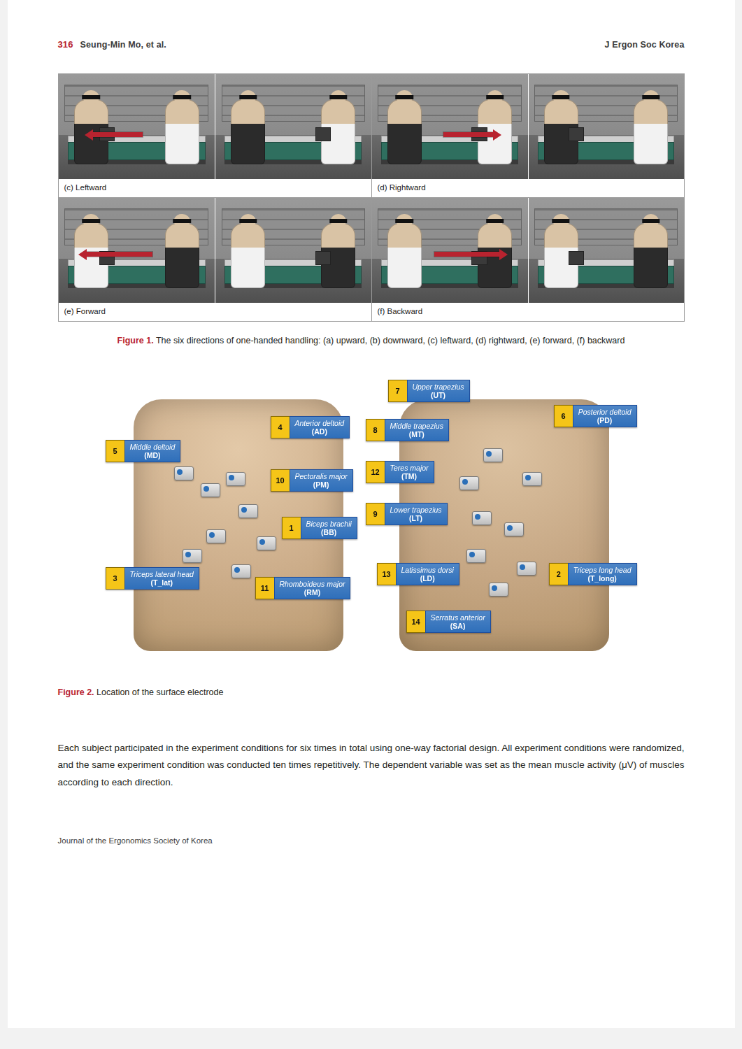316 Seung-Min Mo, et al.
J Ergon Soc Korea
(c) Leftward
(d) Rightward
(e) Forward
(f) Backward
Figure 1. The six directions of one-handed handling: (a) upward, (b) downward, (c) leftward, (d) rightward, (e) forward, (f) backward
4
Anterior deltoid(AD)
5
Middle deltoid(MD)
10
Pectoralis major(PM)
1
Biceps brachii(BB)
3
Triceps lateral head(T_lat)
11
Rhomboideus major(RM)
7
Upper trapezius(UT)
8
Middle trapezius(MT)
6
Posterior deltoid(PD)
12
Teres major(TM)
9
Lower trapezius(LT)
13
Latissimus dorsi(LD)
2
Triceps long head(T_long)
14
Serratus anterior(SA)
Figure 2. Location of the surface electrode
Each subject participated in the experiment conditions for six times in total using one-way factorial design. All experiment conditions were randomized, and the same experiment condition was conducted ten times repetitively. The dependent variable was set as the mean muscle activity (μV) of muscles according to each direction.
Journal of the Ergonomics Society of Korea